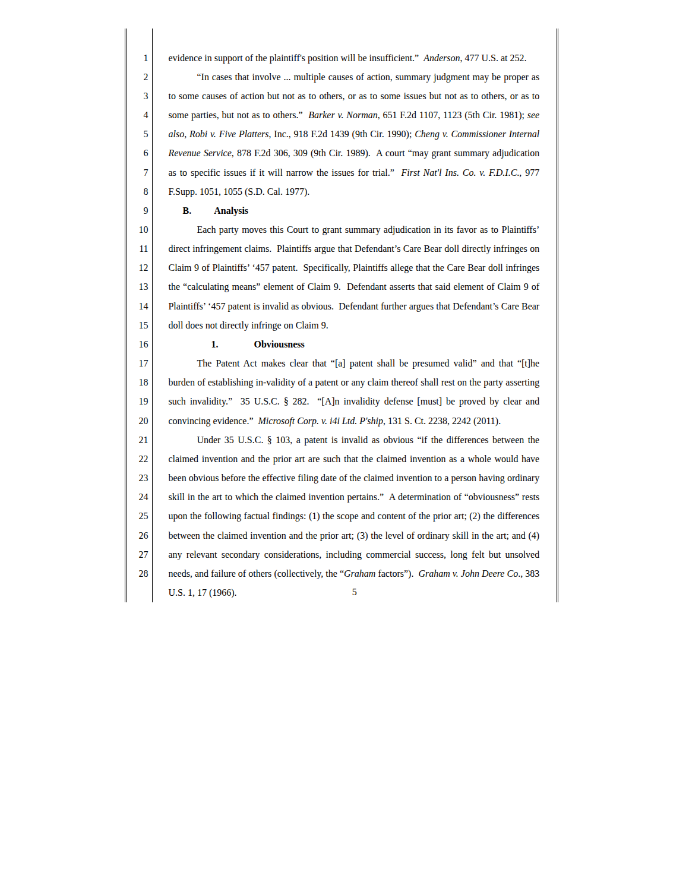1
2
3
4
5
6
7
8
9
10
11
12
13
14
15
16
17
18
19
20
21
22
23
24
25
26
27
28
evidence in support of the plaintiff's position will be insufficient.” Anderson, 477 U.S. at 252.
“In cases that involve ... multiple causes of action, summary judgment may be proper as to some causes of action but not as to others, or as to some issues but not as to others, or as to some parties, but not as to others.” Barker v. Norman, 651 F.2d 1107, 1123 (5th Cir. 1981); see also, Robi v. Five Platters, Inc., 918 F.2d 1439 (9th Cir. 1990); Cheng v. Commissioner Internal Revenue Service, 878 F.2d 306, 309 (9th Cir. 1989). A court “may grant summary adjudication as to specific issues if it will narrow the issues for trial.” First Nat'l Ins. Co. v. F.D.I.C., 977 F.Supp. 1051, 1055 (S.D. Cal. 1977).
B. Analysis
Each party moves this Court to grant summary adjudication in its favor as to Plaintiffs’ direct infringement claims. Plaintiffs argue that Defendant’s Care Bear doll directly infringes on Claim 9 of Plaintiffs’ ‘457 patent. Specifically, Plaintiffs allege that the Care Bear doll infringes the “calculating means” element of Claim 9. Defendant asserts that said element of Claim 9 of Plaintiffs’ ‘457 patent is invalid as obvious. Defendant further argues that Defendant’s Care Bear doll does not directly infringe on Claim 9.
1. Obviousness
The Patent Act makes clear that “[a] patent shall be presumed valid” and that “[t]he burden of establishing in-validity of a patent or any claim thereof shall rest on the party asserting such invalidity.” 35 U.S.C. § 282. “[A]n invalidity defense [must] be proved by clear and convincing evidence.” Microsoft Corp. v. i4i Ltd. P'ship, 131 S. Ct. 2238, 2242 (2011).
Under 35 U.S.C. § 103, a patent is invalid as obvious “if the differences between the claimed invention and the prior art are such that the claimed invention as a whole would have been obvious before the effective filing date of the claimed invention to a person having ordinary skill in the art to which the claimed invention pertains.” A determination of “obviousness” rests upon the following factual findings: (1) the scope and content of the prior art; (2) the differences between the claimed invention and the prior art; (3) the level of ordinary skill in the art; and (4) any relevant secondary considerations, including commercial success, long felt but unsolved needs, and failure of others (collectively, the “Graham factors”). Graham v. John Deere Co., 383 U.S. 1, 17 (1966).
5